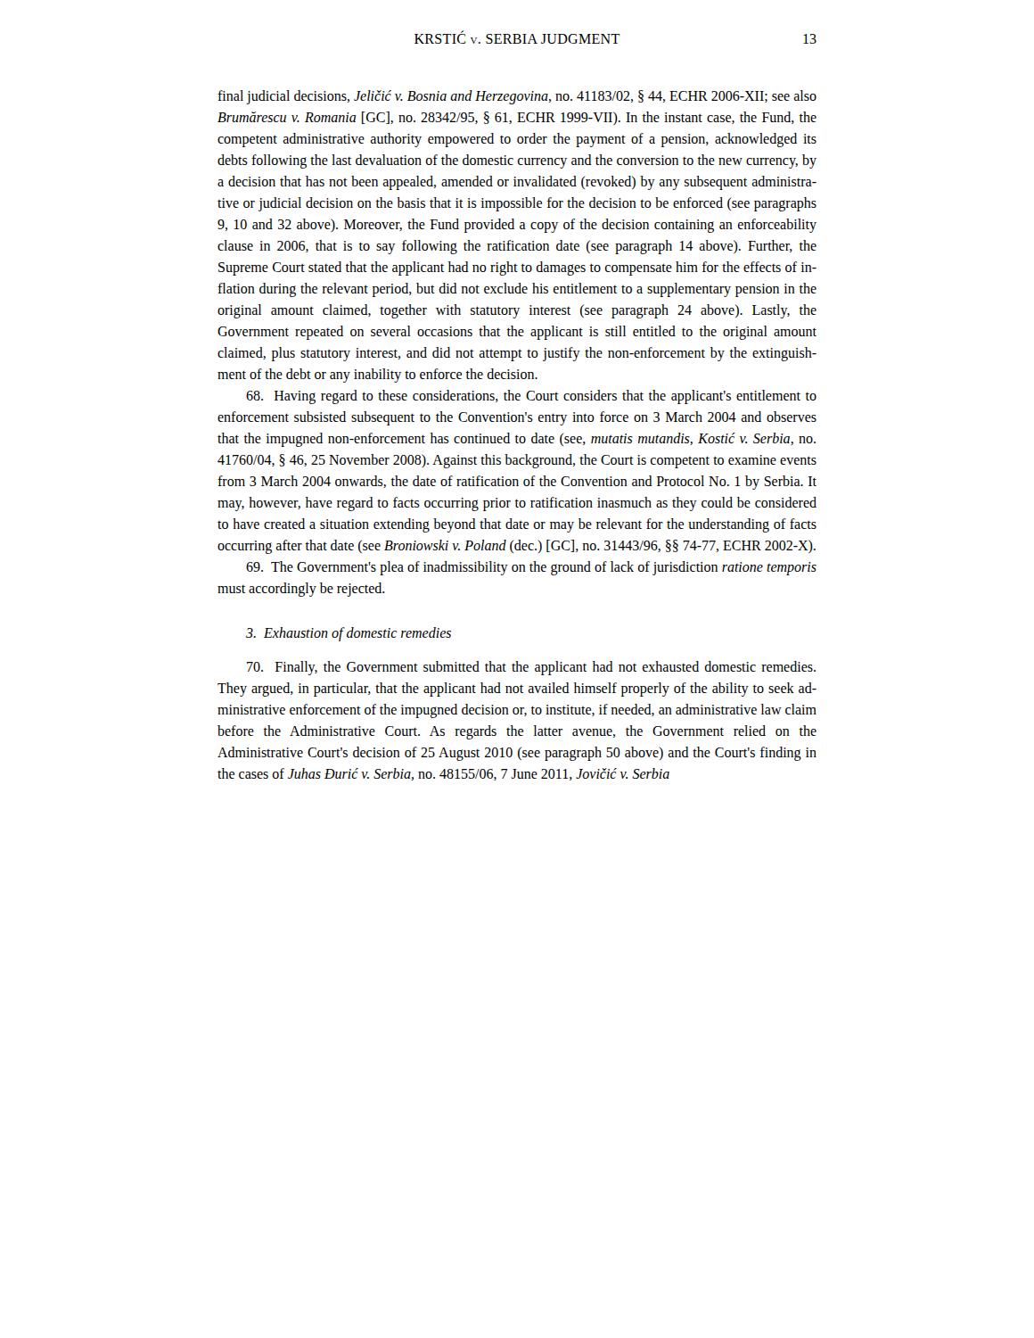KRSTIĆ v. SERBIA JUDGMENT 13
final judicial decisions, Jeličić v. Bosnia and Herzegovina, no. 41183/02, § 44, ECHR 2006-XII; see also Brumărescu v. Romania [GC], no. 28342/95, § 61, ECHR 1999-VII). In the instant case, the Fund, the competent administrative authority empowered to order the payment of a pension, acknowledged its debts following the last devaluation of the domestic currency and the conversion to the new currency, by a decision that has not been appealed, amended or invalidated (revoked) by any subsequent administrative or judicial decision on the basis that it is impossible for the decision to be enforced (see paragraphs 9, 10 and 32 above). Moreover, the Fund provided a copy of the decision containing an enforceability clause in 2006, that is to say following the ratification date (see paragraph 14 above). Further, the Supreme Court stated that the applicant had no right to damages to compensate him for the effects of inflation during the relevant period, but did not exclude his entitlement to a supplementary pension in the original amount claimed, together with statutory interest (see paragraph 24 above). Lastly, the Government repeated on several occasions that the applicant is still entitled to the original amount claimed, plus statutory interest, and did not attempt to justify the non-enforcement by the extinguishment of the debt or any inability to enforce the decision.
68. Having regard to these considerations, the Court considers that the applicant's entitlement to enforcement subsisted subsequent to the Convention's entry into force on 3 March 2004 and observes that the impugned non-enforcement has continued to date (see, mutatis mutandis, Kostić v. Serbia, no. 41760/04, § 46, 25 November 2008). Against this background, the Court is competent to examine events from 3 March 2004 onwards, the date of ratification of the Convention and Protocol No. 1 by Serbia. It may, however, have regard to facts occurring prior to ratification inasmuch as they could be considered to have created a situation extending beyond that date or may be relevant for the understanding of facts occurring after that date (see Broniowski v. Poland (dec.) [GC], no. 31443/96, §§ 74-77, ECHR 2002-X).
69. The Government's plea of inadmissibility on the ground of lack of jurisdiction ratione temporis must accordingly be rejected.
3. Exhaustion of domestic remedies
70. Finally, the Government submitted that the applicant had not exhausted domestic remedies. They argued, in particular, that the applicant had not availed himself properly of the ability to seek administrative enforcement of the impugned decision or, to institute, if needed, an administrative law claim before the Administrative Court. As regards the latter avenue, the Government relied on the Administrative Court's decision of 25 August 2010 (see paragraph 50 above) and the Court's finding in the cases of Juhas Đurić v. Serbia, no. 48155/06, 7 June 2011, Jovičić v. Serbia